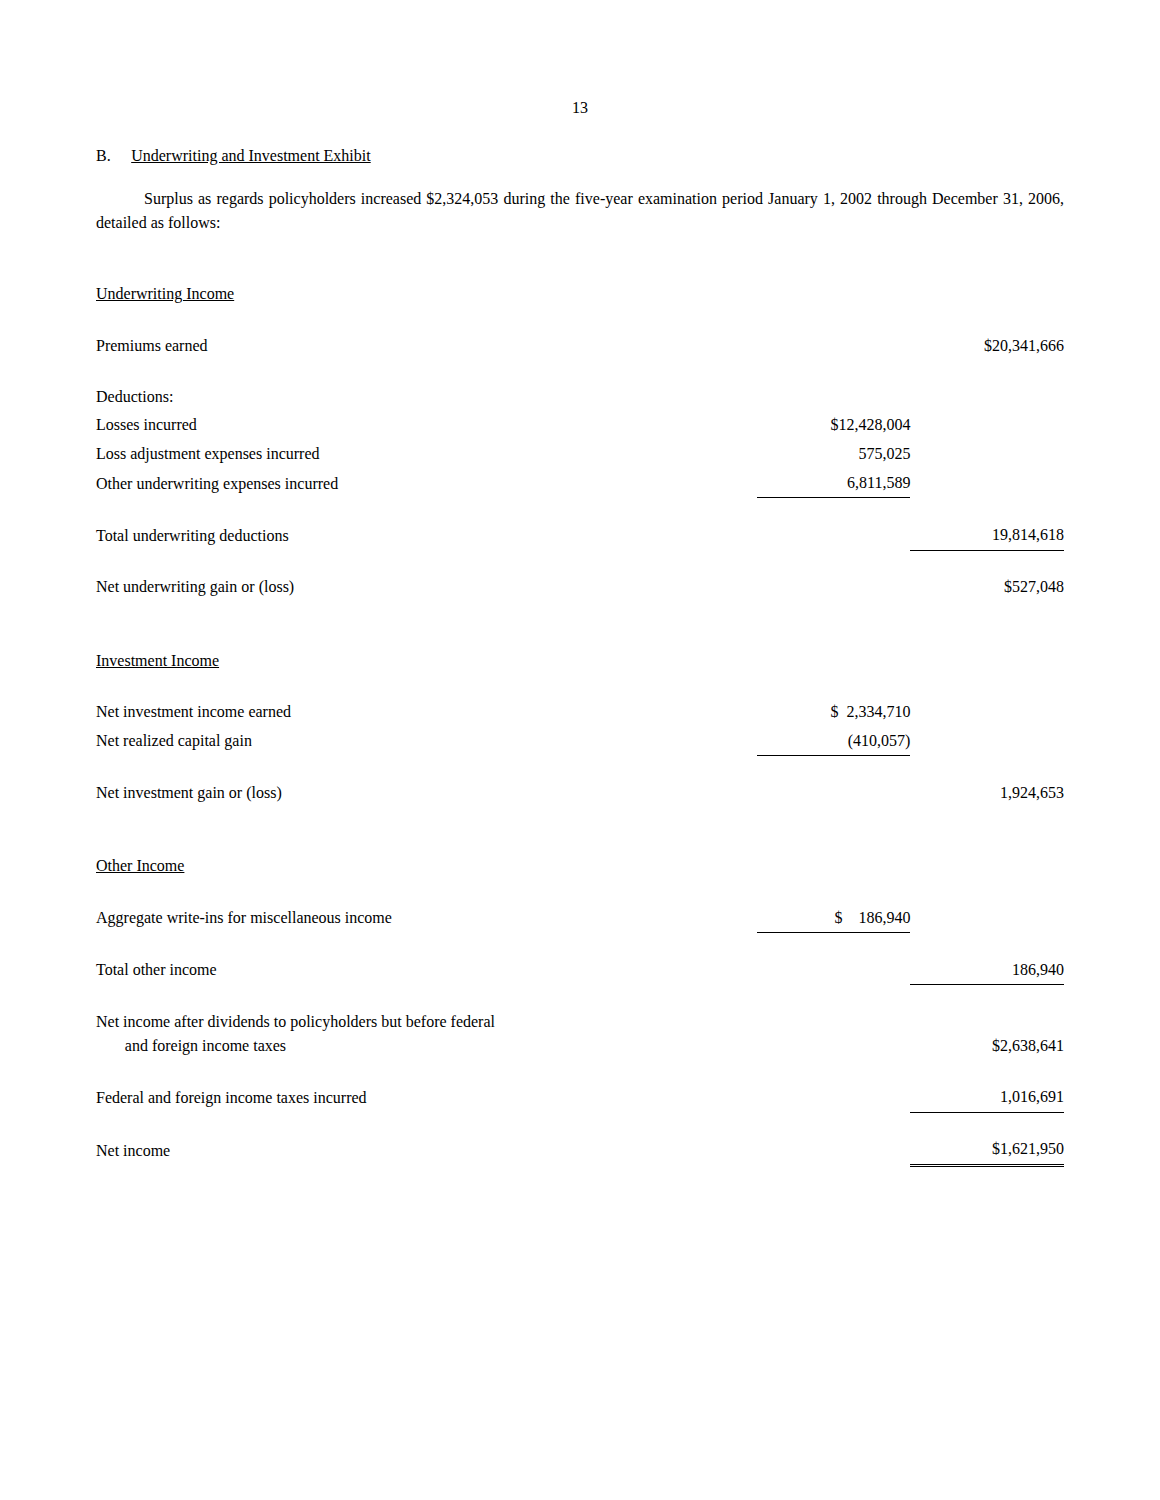13
B. Underwriting and Investment Exhibit
Surplus as regards policyholders increased $2,324,053 during the five-year examination period January 1, 2002 through December 31, 2006, detailed as follows:
| Underwriting Income | | |
| Premiums earned | | $20,341,666 |
| Deductions: | | |
| Losses incurred | $12,428,004 | |
| Loss adjustment expenses incurred | 575,025 | |
| Other underwriting expenses incurred | 6,811,589 | |
| Total underwriting deductions | | 19,814,618 |
| Net underwriting gain or (loss) | | $527,048 |
| Investment Income | | |
| Net investment income earned | $ 2,334,710 | |
| Net realized capital gain | (410,057) | |
| Net investment gain or (loss) | | 1,924,653 |
| Other Income | | |
| Aggregate write-ins for miscellaneous income | $ 186,940 | |
| Total other income | | 186,940 |
| Net income after dividends to policyholders but before federal and foreign income taxes | | $2,638,641 |
| Federal and foreign income taxes incurred | | 1,016,691 |
| Net income | | $1,621,950 |